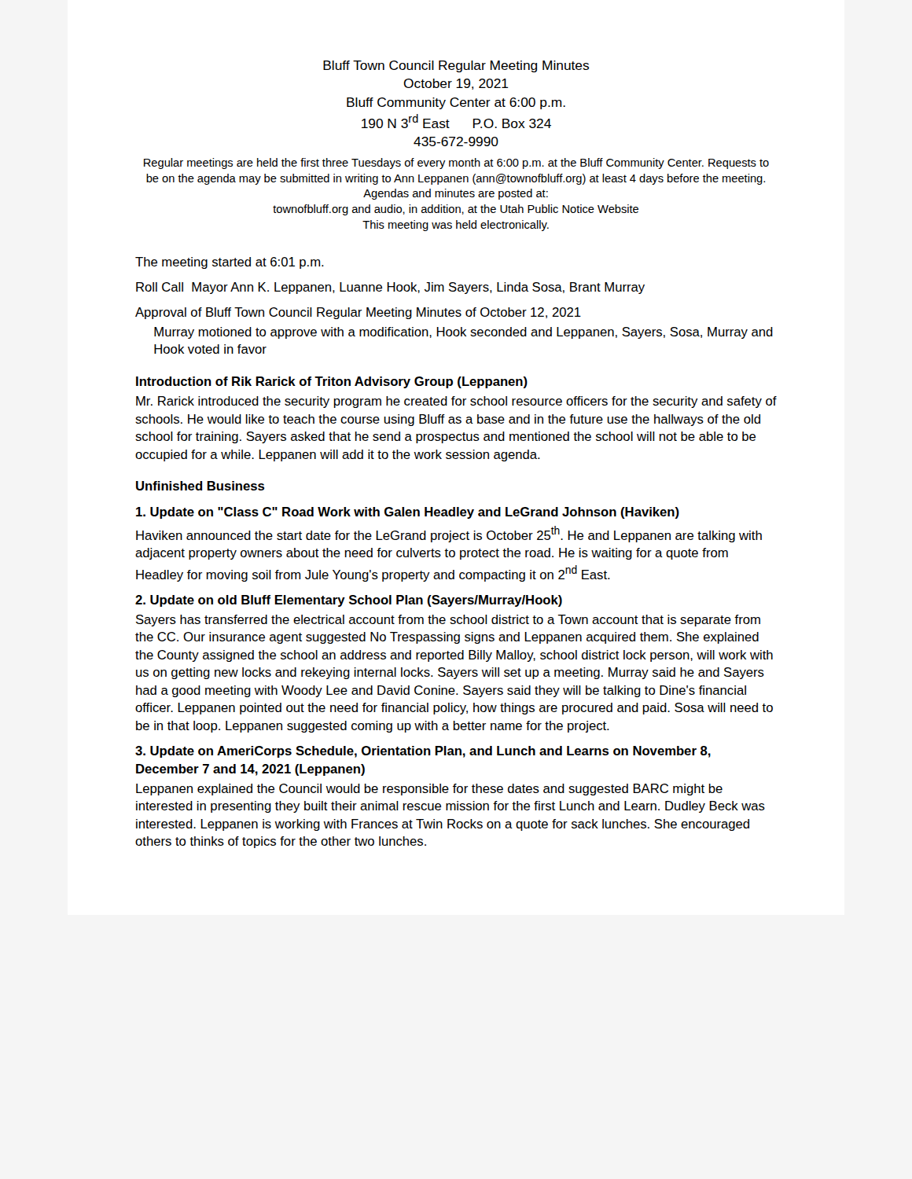Bluff Town Council Regular Meeting Minutes
October 19, 2021
Bluff Community Center at 6:00 p.m.
190 N 3rd East P.O. Box 324
435-672-9990
Regular meetings are held the first three Tuesdays of every month at 6:00 p.m. at the Bluff Community Center. Requests to be on the agenda may be submitted in writing to Ann Leppanen (ann@townofbluff.org) at least 4 days before the meeting. Agendas and minutes are posted at:
townofbluff.org and audio, in addition, at the Utah Public Notice Website
This meeting was held electronically.
The meeting started at 6:01 p.m.
Roll Call Mayor Ann K. Leppanen, Luanne Hook, Jim Sayers, Linda Sosa, Brant Murray
Approval of Bluff Town Council Regular Meeting Minutes of October 12, 2021
Murray motioned to approve with a modification, Hook seconded and Leppanen, Sayers, Sosa, Murray and Hook voted in favor
Introduction of Rik Rarick of Triton Advisory Group (Leppanen)
Mr. Rarick introduced the security program he created for school resource officers for the security and safety of schools. He would like to teach the course using Bluff as a base and in the future use the hallways of the old school for training. Sayers asked that he send a prospectus and mentioned the school will not be able to be occupied for a while. Leppanen will add it to the work session agenda.
Unfinished Business
1. Update on "Class C" Road Work with Galen Headley and LeGrand Johnson (Haviken)
Haviken announced the start date for the LeGrand project is October 25th. He and Leppanen are talking with adjacent property owners about the need for culverts to protect the road. He is waiting for a quote from Headley for moving soil from Jule Young's property and compacting it on 2nd East.
2. Update on old Bluff Elementary School Plan (Sayers/Murray/Hook)
Sayers has transferred the electrical account from the school district to a Town account that is separate from the CC. Our insurance agent suggested No Trespassing signs and Leppanen acquired them. She explained the County assigned the school an address and reported Billy Malloy, school district lock person, will work with us on getting new locks and rekeying internal locks. Sayers will set up a meeting. Murray said he and Sayers had a good meeting with Woody Lee and David Conine. Sayers said they will be talking to Dine's financial officer. Leppanen pointed out the need for financial policy, how things are procured and paid. Sosa will need to be in that loop. Leppanen suggested coming up with a better name for the project.
3. Update on AmeriCorps Schedule, Orientation Plan, and Lunch and Learns on November 8, December 7 and 14, 2021 (Leppanen)
Leppanen explained the Council would be responsible for these dates and suggested BARC might be interested in presenting they built their animal rescue mission for the first Lunch and Learn. Dudley Beck was interested. Leppanen is working with Frances at Twin Rocks on a quote for sack lunches. She encouraged others to thinks of topics for the other two lunches.